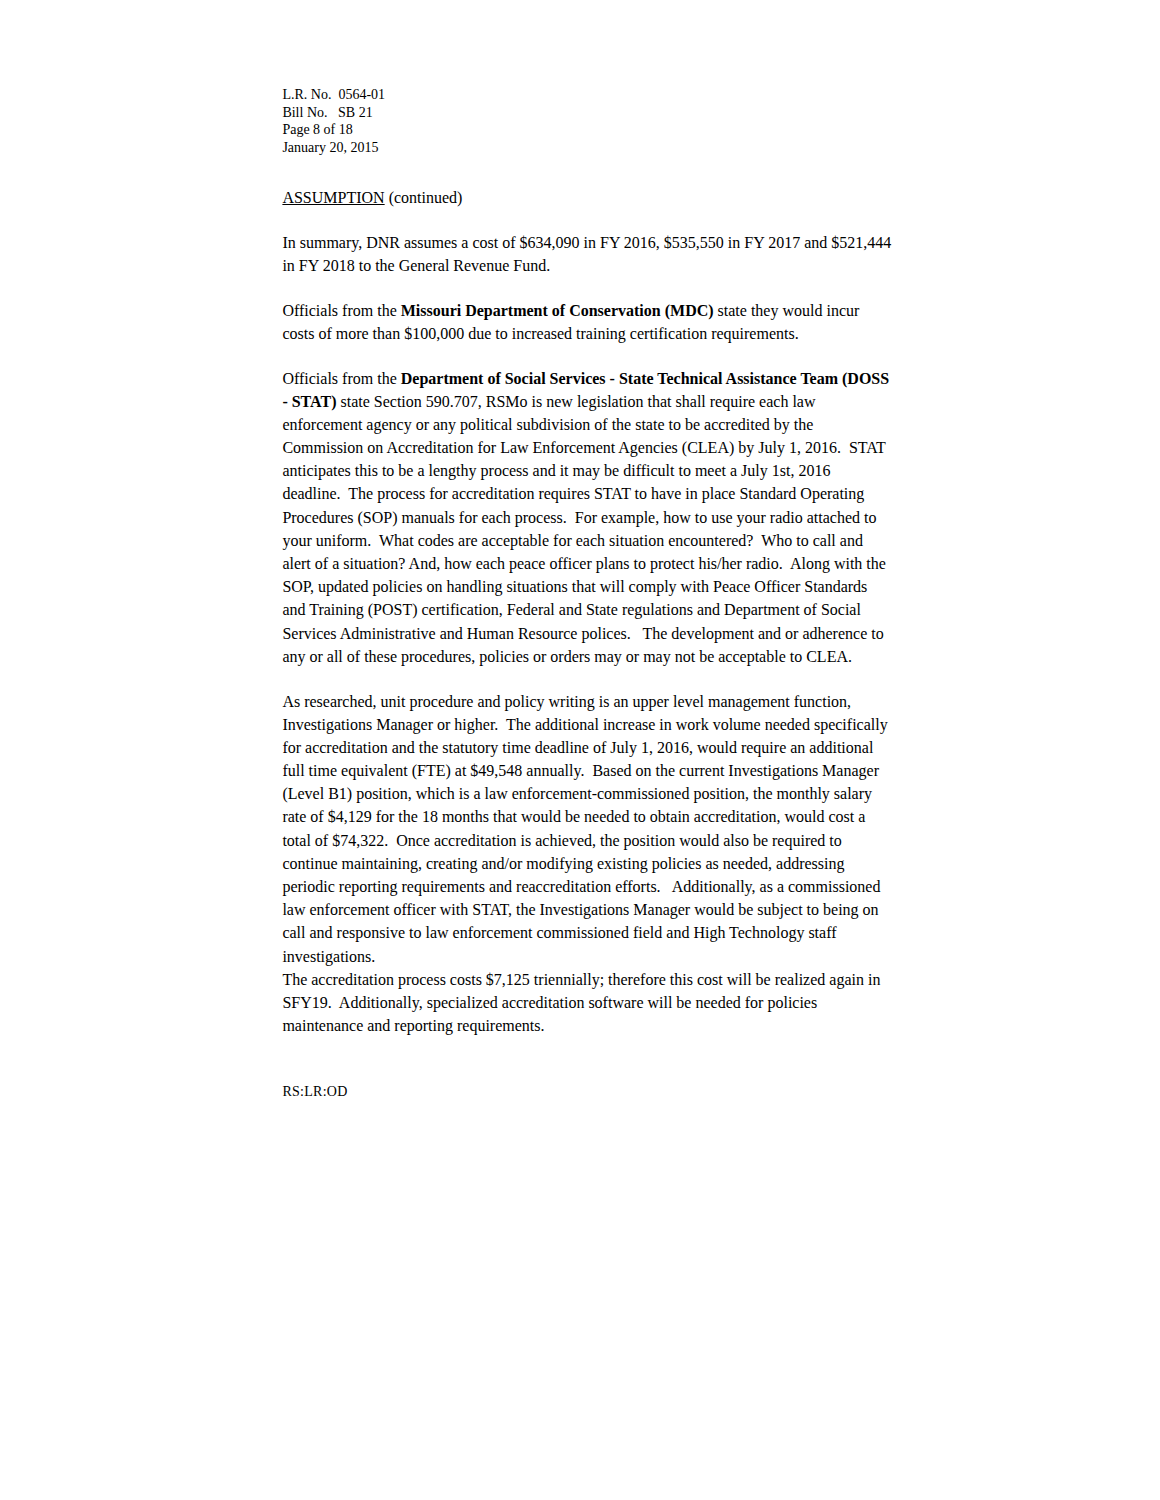L.R. No. 0564-01
Bill No. SB 21
Page 8 of 18
January 20, 2015
ASSUMPTION (continued)
In summary, DNR assumes a cost of $634,090 in FY 2016, $535,550 in FY 2017 and $521,444 in FY 2018 to the General Revenue Fund.
Officials from the Missouri Department of Conservation (MDC) state they would incur costs of more than $100,000 due to increased training certification requirements.
Officials from the Department of Social Services - State Technical Assistance Team (DOSS - STAT) state Section 590.707, RSMo is new legislation that shall require each law enforcement agency or any political subdivision of the state to be accredited by the Commission on Accreditation for Law Enforcement Agencies (CLEA) by July 1, 2016. STAT anticipates this to be a lengthy process and it may be difficult to meet a July 1st, 2016 deadline. The process for accreditation requires STAT to have in place Standard Operating Procedures (SOP) manuals for each process. For example, how to use your radio attached to your uniform. What codes are acceptable for each situation encountered? Who to call and alert of a situation? And, how each peace officer plans to protect his/her radio. Along with the SOP, updated policies on handling situations that will comply with Peace Officer Standards and Training (POST) certification, Federal and State regulations and Department of Social Services Administrative and Human Resource polices. The development and or adherence to any or all of these procedures, policies or orders may or may not be acceptable to CLEA.
As researched, unit procedure and policy writing is an upper level management function, Investigations Manager or higher. The additional increase in work volume needed specifically for accreditation and the statutory time deadline of July 1, 2016, would require an additional full time equivalent (FTE) at $49,548 annually. Based on the current Investigations Manager (Level B1) position, which is a law enforcement-commissioned position, the monthly salary rate of $4,129 for the 18 months that would be needed to obtain accreditation, would cost a total of $74,322. Once accreditation is achieved, the position would also be required to continue maintaining, creating and/or modifying existing policies as needed, addressing periodic reporting requirements and reaccreditation efforts. Additionally, as a commissioned law enforcement officer with STAT, the Investigations Manager would be subject to being on call and responsive to law enforcement commissioned field and High Technology staff investigations.
The accreditation process costs $7,125 triennially; therefore this cost will be realized again in SFY19. Additionally, specialized accreditation software will be needed for policies maintenance and reporting requirements.
RS:LR:OD